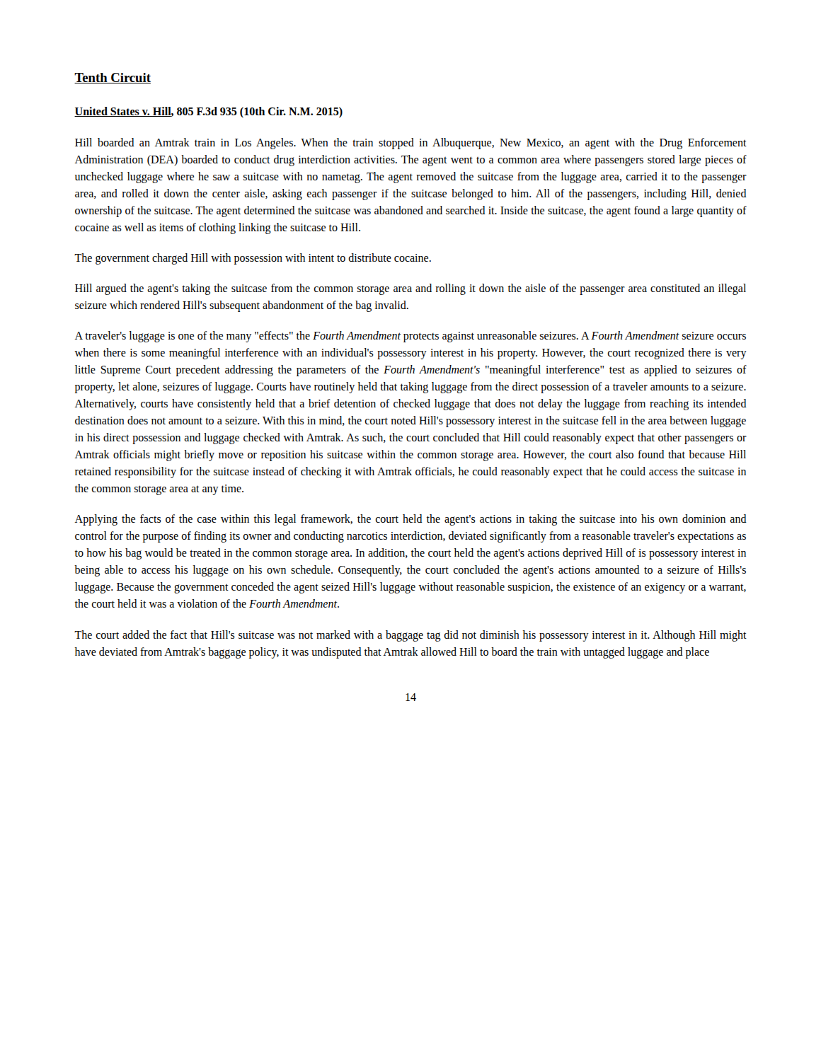Tenth Circuit
United States v. Hill, 805 F.3d 935 (10th Cir. N.M. 2015)
Hill boarded an Amtrak train in Los Angeles. When the train stopped in Albuquerque, New Mexico, an agent with the Drug Enforcement Administration (DEA) boarded to conduct drug interdiction activities. The agent went to a common area where passengers stored large pieces of unchecked luggage where he saw a suitcase with no nametag. The agent removed the suitcase from the luggage area, carried it to the passenger area, and rolled it down the center aisle, asking each passenger if the suitcase belonged to him. All of the passengers, including Hill, denied ownership of the suitcase. The agent determined the suitcase was abandoned and searched it. Inside the suitcase, the agent found a large quantity of cocaine as well as items of clothing linking the suitcase to Hill.
The government charged Hill with possession with intent to distribute cocaine.
Hill argued the agent's taking the suitcase from the common storage area and rolling it down the aisle of the passenger area constituted an illegal seizure which rendered Hill's subsequent abandonment of the bag invalid.
A traveler's luggage is one of the many "effects" the Fourth Amendment protects against unreasonable seizures. A Fourth Amendment seizure occurs when there is some meaningful interference with an individual's possessory interest in his property. However, the court recognized there is very little Supreme Court precedent addressing the parameters of the Fourth Amendment's "meaningful interference" test as applied to seizures of property, let alone, seizures of luggage. Courts have routinely held that taking luggage from the direct possession of a traveler amounts to a seizure. Alternatively, courts have consistently held that a brief detention of checked luggage that does not delay the luggage from reaching its intended destination does not amount to a seizure. With this in mind, the court noted Hill's possessory interest in the suitcase fell in the area between luggage in his direct possession and luggage checked with Amtrak. As such, the court concluded that Hill could reasonably expect that other passengers or Amtrak officials might briefly move or reposition his suitcase within the common storage area. However, the court also found that because Hill retained responsibility for the suitcase instead of checking it with Amtrak officials, he could reasonably expect that he could access the suitcase in the common storage area at any time.
Applying the facts of the case within this legal framework, the court held the agent's actions in taking the suitcase into his own dominion and control for the purpose of finding its owner and conducting narcotics interdiction, deviated significantly from a reasonable traveler's expectations as to how his bag would be treated in the common storage area. In addition, the court held the agent's actions deprived Hill of is possessory interest in being able to access his luggage on his own schedule. Consequently, the court concluded the agent's actions amounted to a seizure of Hills's luggage. Because the government conceded the agent seized Hill's luggage without reasonable suspicion, the existence of an exigency or a warrant, the court held it was a violation of the Fourth Amendment.
The court added the fact that Hill's suitcase was not marked with a baggage tag did not diminish his possessory interest in it. Although Hill might have deviated from Amtrak's baggage policy, it was undisputed that Amtrak allowed Hill to board the train with untagged luggage and place
14